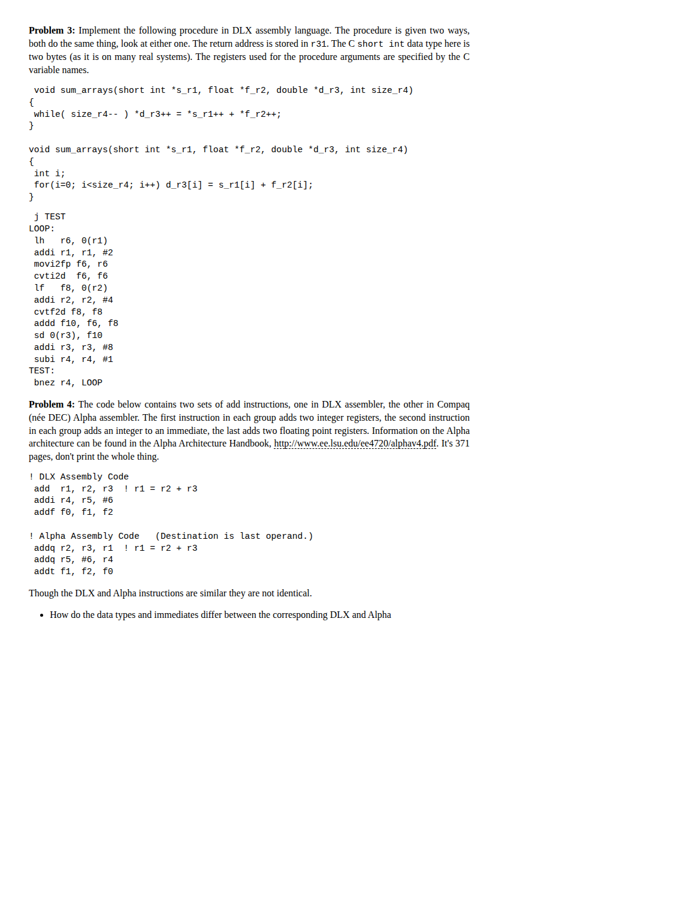Problem 3: Implement the following procedure in DLX assembly language. The procedure is given two ways, both do the same thing, look at either one. The return address is stored in r31. The C short int data type here is two bytes (as it is on many real systems). The registers used for the procedure arguments are specified by the C variable names.
 void sum_arrays(short int *s_r1, float *f_r2, double *d_r3, int size_r4)
{
 while( size_r4-- ) *d_r3++ = *s_r1++ + *f_r2++;
}

void sum_arrays(short int *s_r1, float *f_r2, double *d_r3, int size_r4)
{
 int i;
 for(i=0; i<size_r4; i++) d_r3[i] = s_r1[i] + f_r2[i];
}
 j TEST
LOOP:
 lh   r6, 0(r1)
 addi r1, r1, #2
 movi2fp f6, r6
 cvti2d  f6, f6
 lf   f8, 0(r2)
 addi r2, r2, #4
 cvtf2d f8, f8
 addd f10, f6, f8
 sd 0(r3), f10
 addi r3, r3, #8
 subi r4, r4, #1
TEST:
 bnez r4, LOOP
Problem 4: The code below contains two sets of add instructions, one in DLX assembler, the other in Compaq (née DEC) Alpha assembler. The first instruction in each group adds two integer registers, the second instruction in each group adds an integer to an immediate, the last adds two floating point registers. Information on the Alpha architecture can be found in the Alpha Architecture Handbook, http://www.ee.lsu.edu/ee4720/alphav4.pdf. It's 371 pages, don't print the whole thing.
! DLX Assembly Code
 add  r1, r2, r3  ! r1 = r2 + r3
 addi r4, r5, #6
 addf f0, f1, f2

! Alpha Assembly Code   (Destination is last operand.)
 addq r2, r3, r1  ! r1 = r2 + r3
 addq r5, #6, r4
 addt f1, f2, f0
Though the DLX and Alpha instructions are similar they are not identical.
How do the data types and immediates differ between the corresponding DLX and Alpha